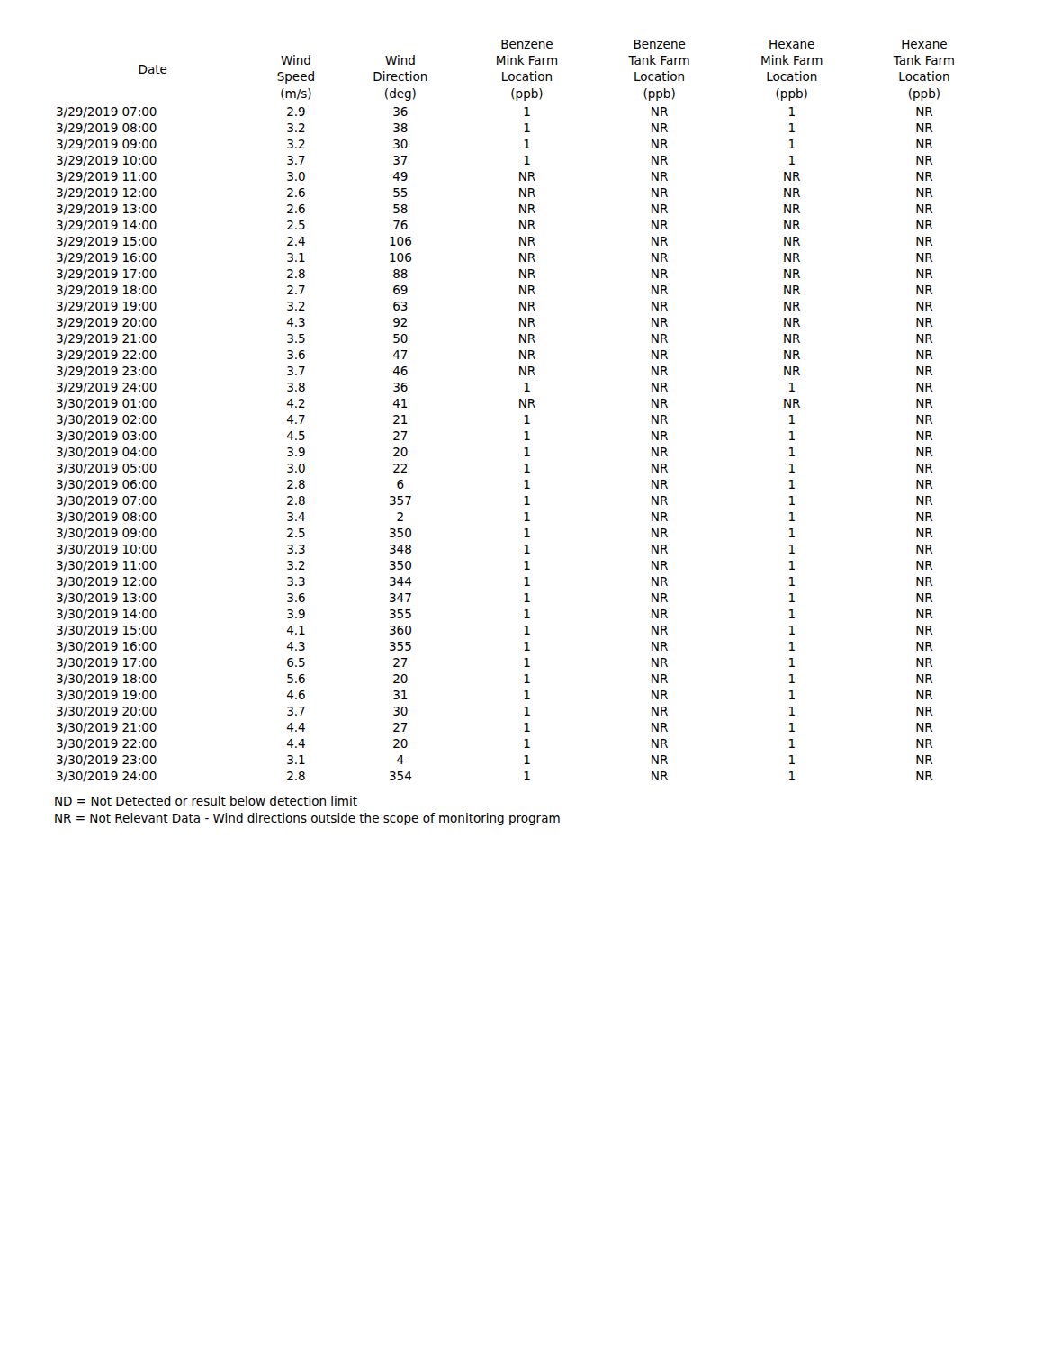| Date | Wind Speed (m/s) | Wind Direction (deg) | Benzene Mink Farm Location (ppb) | Benzene Tank Farm Location (ppb) | Hexane Mink Farm Location (ppb) | Hexane Tank Farm Location (ppb) |
| --- | --- | --- | --- | --- | --- | --- |
| 3/29/2019 07:00 | 2.9 | 36 | 1 | NR | 1 | NR |
| 3/29/2019 08:00 | 3.2 | 38 | 1 | NR | 1 | NR |
| 3/29/2019 09:00 | 3.2 | 30 | 1 | NR | 1 | NR |
| 3/29/2019 10:00 | 3.7 | 37 | 1 | NR | 1 | NR |
| 3/29/2019 11:00 | 3.0 | 49 | NR | NR | NR | NR |
| 3/29/2019 12:00 | 2.6 | 55 | NR | NR | NR | NR |
| 3/29/2019 13:00 | 2.6 | 58 | NR | NR | NR | NR |
| 3/29/2019 14:00 | 2.5 | 76 | NR | NR | NR | NR |
| 3/29/2019 15:00 | 2.4 | 106 | NR | NR | NR | NR |
| 3/29/2019 16:00 | 3.1 | 106 | NR | NR | NR | NR |
| 3/29/2019 17:00 | 2.8 | 88 | NR | NR | NR | NR |
| 3/29/2019 18:00 | 2.7 | 69 | NR | NR | NR | NR |
| 3/29/2019 19:00 | 3.2 | 63 | NR | NR | NR | NR |
| 3/29/2019 20:00 | 4.3 | 92 | NR | NR | NR | NR |
| 3/29/2019 21:00 | 3.5 | 50 | NR | NR | NR | NR |
| 3/29/2019 22:00 | 3.6 | 47 | NR | NR | NR | NR |
| 3/29/2019 23:00 | 3.7 | 46 | NR | NR | NR | NR |
| 3/29/2019 24:00 | 3.8 | 36 | 1 | NR | 1 | NR |
| 3/30/2019 01:00 | 4.2 | 41 | NR | NR | NR | NR |
| 3/30/2019 02:00 | 4.7 | 21 | 1 | NR | 1 | NR |
| 3/30/2019 03:00 | 4.5 | 27 | 1 | NR | 1 | NR |
| 3/30/2019 04:00 | 3.9 | 20 | 1 | NR | 1 | NR |
| 3/30/2019 05:00 | 3.0 | 22 | 1 | NR | 1 | NR |
| 3/30/2019 06:00 | 2.8 | 6 | 1 | NR | 1 | NR |
| 3/30/2019 07:00 | 2.8 | 357 | 1 | NR | 1 | NR |
| 3/30/2019 08:00 | 3.4 | 2 | 1 | NR | 1 | NR |
| 3/30/2019 09:00 | 2.5 | 350 | 1 | NR | 1 | NR |
| 3/30/2019 10:00 | 3.3 | 348 | 1 | NR | 1 | NR |
| 3/30/2019 11:00 | 3.2 | 350 | 1 | NR | 1 | NR |
| 3/30/2019 12:00 | 3.3 | 344 | 1 | NR | 1 | NR |
| 3/30/2019 13:00 | 3.6 | 347 | 1 | NR | 1 | NR |
| 3/30/2019 14:00 | 3.9 | 355 | 1 | NR | 1 | NR |
| 3/30/2019 15:00 | 4.1 | 360 | 1 | NR | 1 | NR |
| 3/30/2019 16:00 | 4.3 | 355 | 1 | NR | 1 | NR |
| 3/30/2019 17:00 | 6.5 | 27 | 1 | NR | 1 | NR |
| 3/30/2019 18:00 | 5.6 | 20 | 1 | NR | 1 | NR |
| 3/30/2019 19:00 | 4.6 | 31 | 1 | NR | 1 | NR |
| 3/30/2019 20:00 | 3.7 | 30 | 1 | NR | 1 | NR |
| 3/30/2019 21:00 | 4.4 | 27 | 1 | NR | 1 | NR |
| 3/30/2019 22:00 | 4.4 | 20 | 1 | NR | 1 | NR |
| 3/30/2019 23:00 | 3.1 | 4 | 1 | NR | 1 | NR |
| 3/30/2019 24:00 | 2.8 | 354 | 1 | NR | 1 | NR |
ND = Not Detected or result below detection limit
NR = Not Relevant Data - Wind directions outside the scope of monitoring program